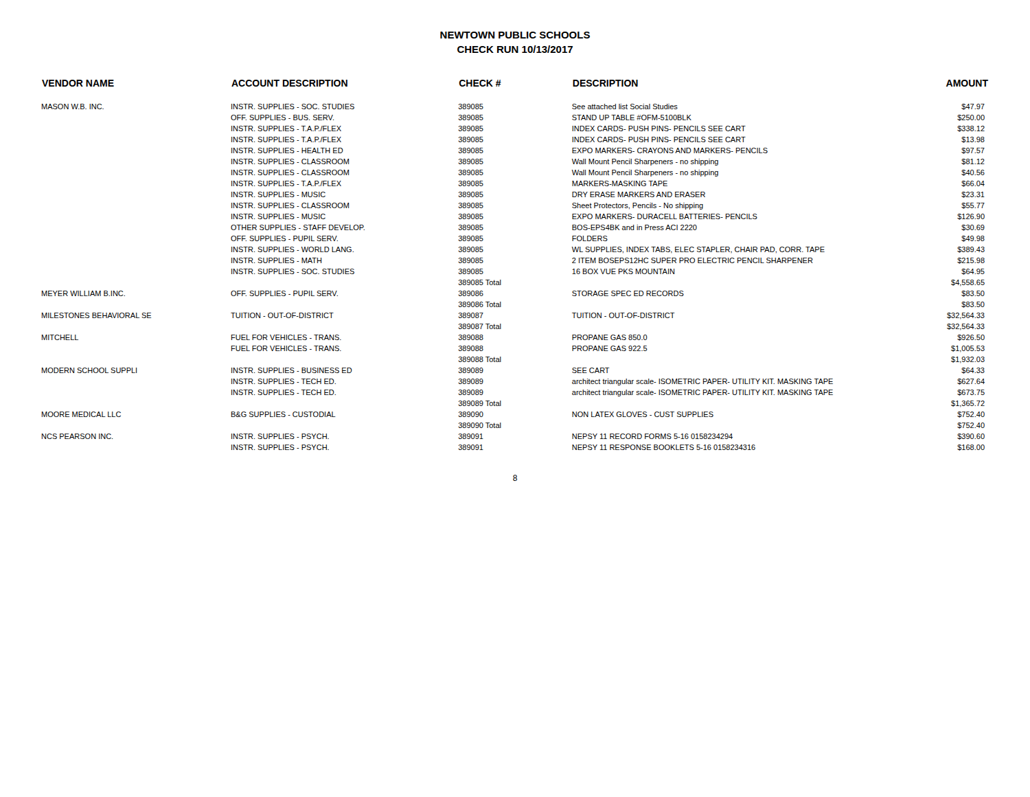NEWTOWN PUBLIC SCHOOLS
CHECK RUN 10/13/2017
| VENDOR NAME | ACCOUNT DESCRIPTION | CHECK # | DESCRIPTION | AMOUNT |
| --- | --- | --- | --- | --- |
| MASON W.B. INC. | INSTR. SUPPLIES - SOC. STUDIES | 389085 | See attached list Social Studies | $47.97 |
| | OFF. SUPPLIES - BUS. SERV. | 389085 | STAND UP TABLE #OFM-5100BLK | $250.00 |
| | INSTR. SUPPLIES - T.A.P./FLEX | 389085 | INDEX CARDS- PUSH PINS- PENCILS SEE CART | $338.12 |
| | INSTR. SUPPLIES - T.A.P./FLEX | 389085 | INDEX CARDS- PUSH PINS- PENCILS SEE CART | $13.98 |
| | INSTR. SUPPLIES - HEALTH ED | 389085 | EXPO MARKERS- CRAYONS AND MARKERS- PENCILS | $97.57 |
| | INSTR. SUPPLIES - CLASSROOM | 389085 | Wall Mount Pencil Sharpeners - no shipping | $81.12 |
| | INSTR. SUPPLIES - CLASSROOM | 389085 | Wall Mount Pencil Sharpeners - no shipping | $40.56 |
| | INSTR. SUPPLIES - T.A.P./FLEX | 389085 | MARKERS-MASKING TAPE | $66.04 |
| | INSTR. SUPPLIES - MUSIC | 389085 | DRY ERASE MARKERS AND ERASER | $23.31 |
| | INSTR. SUPPLIES - CLASSROOM | 389085 | Sheet Protectors, Pencils - No shipping | $55.77 |
| | INSTR. SUPPLIES - MUSIC | 389085 | EXPO MARKERS- DURACELL BATTERIES- PENCILS | $126.90 |
| | OTHER SUPPLIES - STAFF DEVELOP. | 389085 | BOS-EPS4BK and in Press ACI 2220 | $30.69 |
| | OFF. SUPPLIES - PUPIL SERV. | 389085 | FOLDERS | $49.98 |
| | INSTR. SUPPLIES - WORLD LANG. | 389085 | WL SUPPLIES, INDEX TABS, ELEC STAPLER, CHAIR PAD, CORR. TAPE | $389.43 |
| | INSTR. SUPPLIES - MATH | 389085 | 2 ITEM BOSEPS12HC SUPER PRO ELECTRIC PENCIL SHARPENER | $215.98 |
| | INSTR. SUPPLIES - SOC. STUDIES | 389085 | 16 BOX VUE PKS MOUNTAIN | $64.95 |
| | | 389085 Total | | $4,558.65 |
| MEYER WILLIAM B.INC. | OFF. SUPPLIES - PUPIL SERV. | 389086 | STORAGE SPEC ED RECORDS | $83.50 |
| | | 389086 Total | | $83.50 |
| MILESTONES BEHAVIORAL SE | TUITION - OUT-OF-DISTRICT | 389087 | TUITION - OUT-OF-DISTRICT | $32,564.33 |
| | | 389087 Total | | $32,564.33 |
| MITCHELL | FUEL FOR VEHICLES - TRANS. | 389088 | PROPANE GAS 850.0 | $926.50 |
| | FUEL FOR VEHICLES - TRANS. | 389088 | PROPANE GAS 922.5 | $1,005.53 |
| | | 389088 Total | | $1,932.03 |
| MODERN SCHOOL SUPPLI | INSTR. SUPPLIES - BUSINESS ED | 389089 | SEE CART | $64.33 |
| | INSTR. SUPPLIES - TECH ED. | 389089 | architect triangular scale- ISOMETRIC PAPER- UTILITY KIT. MASKING TAPE | $627.64 |
| | INSTR. SUPPLIES - TECH ED. | 389089 | architect triangular scale- ISOMETRIC PAPER- UTILITY KIT. MASKING TAPE | $673.75 |
| | | 389089 Total | | $1,365.72 |
| MOORE MEDICAL LLC | B&G SUPPLIES - CUSTODIAL | 389090 | NON LATEX GLOVES - CUST SUPPLIES | $752.40 |
| | | 389090 Total | | $752.40 |
| NCS PEARSON INC. | INSTR. SUPPLIES - PSYCH. | 389091 | NEPSY 11 RECORD FORMS 5-16 0158234294 | $390.60 |
| | INSTR. SUPPLIES - PSYCH. | 389091 | NEPSY 11 RESPONSE BOOKLETS 5-16 0158234316 | $168.00 |
8